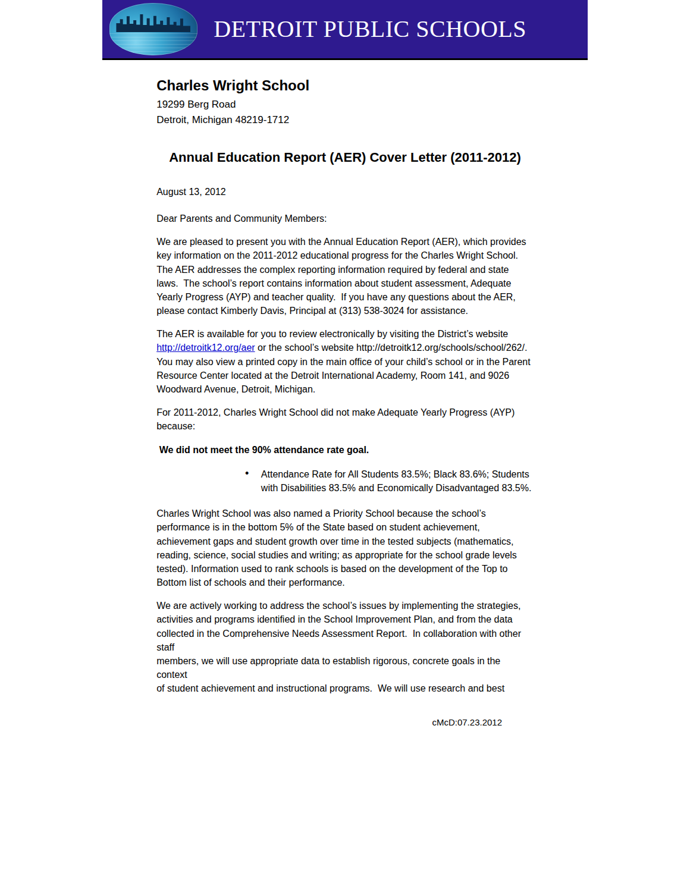DETROIT PUBLIC SCHOOLS
Charles Wright School
19299 Berg Road
Detroit, Michigan 48219-1712
Annual Education Report (AER) Cover Letter (2011-2012)
August 13, 2012
Dear Parents and Community Members:
We are pleased to present you with the Annual Education Report (AER), which provides key information on the 2011-2012 educational progress for the Charles Wright School. The AER addresses the complex reporting information required by federal and state laws. The school’s report contains information about student assessment, Adequate Yearly Progress (AYP) and teacher quality. If you have any questions about the AER, please contact Kimberly Davis, Principal at (313) 538-3024 for assistance.
The AER is available for you to review electronically by visiting the District’s website http://detroitk12.org/aer or the school’s website http://detroitk12.org/schools/school/262/. You may also view a printed copy in the main office of your child’s school or in the Parent Resource Center located at the Detroit International Academy, Room 141, and 9026 Woodward Avenue, Detroit, Michigan.
For 2011-2012, Charles Wright School did not make Adequate Yearly Progress (AYP) because:
We did not meet the 90% attendance rate goal.
Attendance Rate for All Students 83.5%; Black 83.6%; Students with Disabilities 83.5% and Economically Disadvantaged 83.5%.
Charles Wright School was also named a Priority School because the school’s performance is in the bottom 5% of the State based on student achievement, achievement gaps and student growth over time in the tested subjects (mathematics, reading, science, social studies and writing; as appropriate for the school grade levels tested). Information used to rank schools is based on the development of the Top to Bottom list of schools and their performance.
We are actively working to address the school’s issues by implementing the strategies,
activities and programs identified in the School Improvement Plan, and from the data
collected in the Comprehensive Needs Assessment Report. In collaboration with other staff
members, we will use appropriate data to establish rigorous, concrete goals in the context
of student achievement and instructional programs. We will use research and best
cMcD:07.23.2012